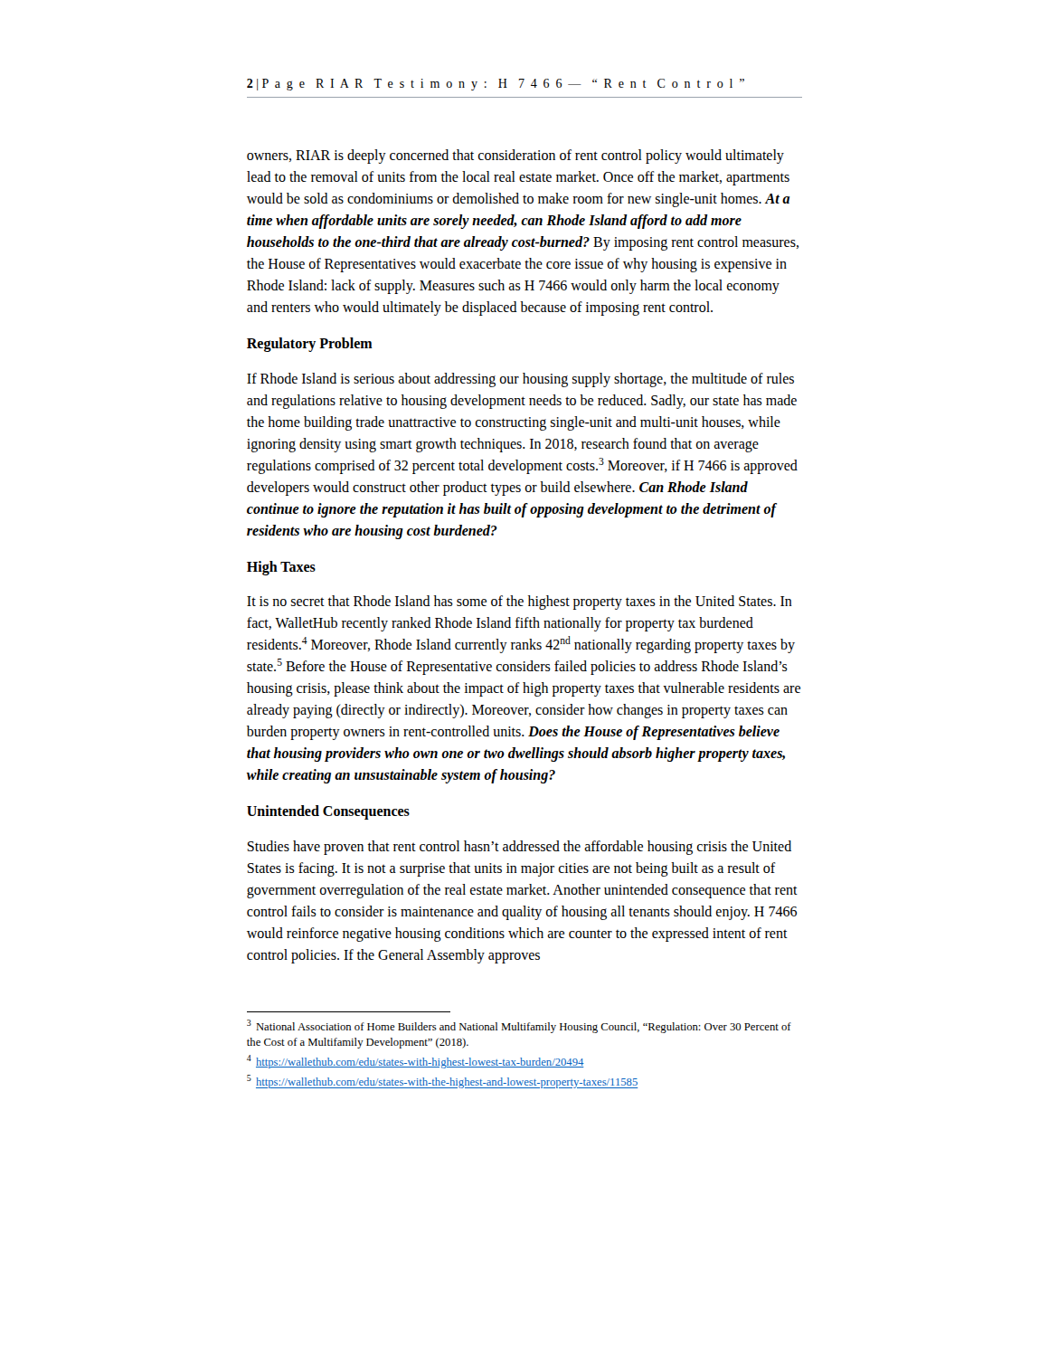2 | P a g e R I A R T e s t i m o n y : H 7 4 6 6 — “ R e n t C o n t r o l ”
owners, RIAR is deeply concerned that consideration of rent control policy would ultimately lead to the removal of units from the local real estate market. Once off the market, apartments would be sold as condominiums or demolished to make room for new single-unit homes. At a time when affordable units are sorely needed, can Rhode Island afford to add more households to the one-third that are already cost-burned? By imposing rent control measures, the House of Representatives would exacerbate the core issue of why housing is expensive in Rhode Island: lack of supply. Measures such as H 7466 would only harm the local economy and renters who would ultimately be displaced because of imposing rent control.
Regulatory Problem
If Rhode Island is serious about addressing our housing supply shortage, the multitude of rules and regulations relative to housing development needs to be reduced. Sadly, our state has made the home building trade unattractive to constructing single-unit and multi-unit houses, while ignoring density using smart growth techniques. In 2018, research found that on average regulations comprised of 32 percent total development costs.3 Moreover, if H 7466 is approved developers would construct other product types or build elsewhere. Can Rhode Island continue to ignore the reputation it has built of opposing development to the detriment of residents who are housing cost burdened?
High Taxes
It is no secret that Rhode Island has some of the highest property taxes in the United States. In fact, WalletHub recently ranked Rhode Island fifth nationally for property tax burdened residents.4 Moreover, Rhode Island currently ranks 42nd nationally regarding property taxes by state.5 Before the House of Representative considers failed policies to address Rhode Island’s housing crisis, please think about the impact of high property taxes that vulnerable residents are already paying (directly or indirectly). Moreover, consider how changes in property taxes can burden property owners in rent-controlled units. Does the House of Representatives believe that housing providers who own one or two dwellings should absorb higher property taxes, while creating an unsustainable system of housing?
Unintended Consequences
Studies have proven that rent control hasn’t addressed the affordable housing crisis the United States is facing. It is not a surprise that units in major cities are not being built as a result of government overregulation of the real estate market. Another unintended consequence that rent control fails to consider is maintenance and quality of housing all tenants should enjoy. H 7466 would reinforce negative housing conditions which are counter to the expressed intent of rent control policies. If the General Assembly approves
3 National Association of Home Builders and National Multifamily Housing Council, “Regulation: Over 30 Percent of the Cost of a Multifamily Development” (2018).
4 https://wallethub.com/edu/states-with-highest-lowest-tax-burden/20494
5 https://wallethub.com/edu/states-with-the-highest-and-lowest-property-taxes/11585